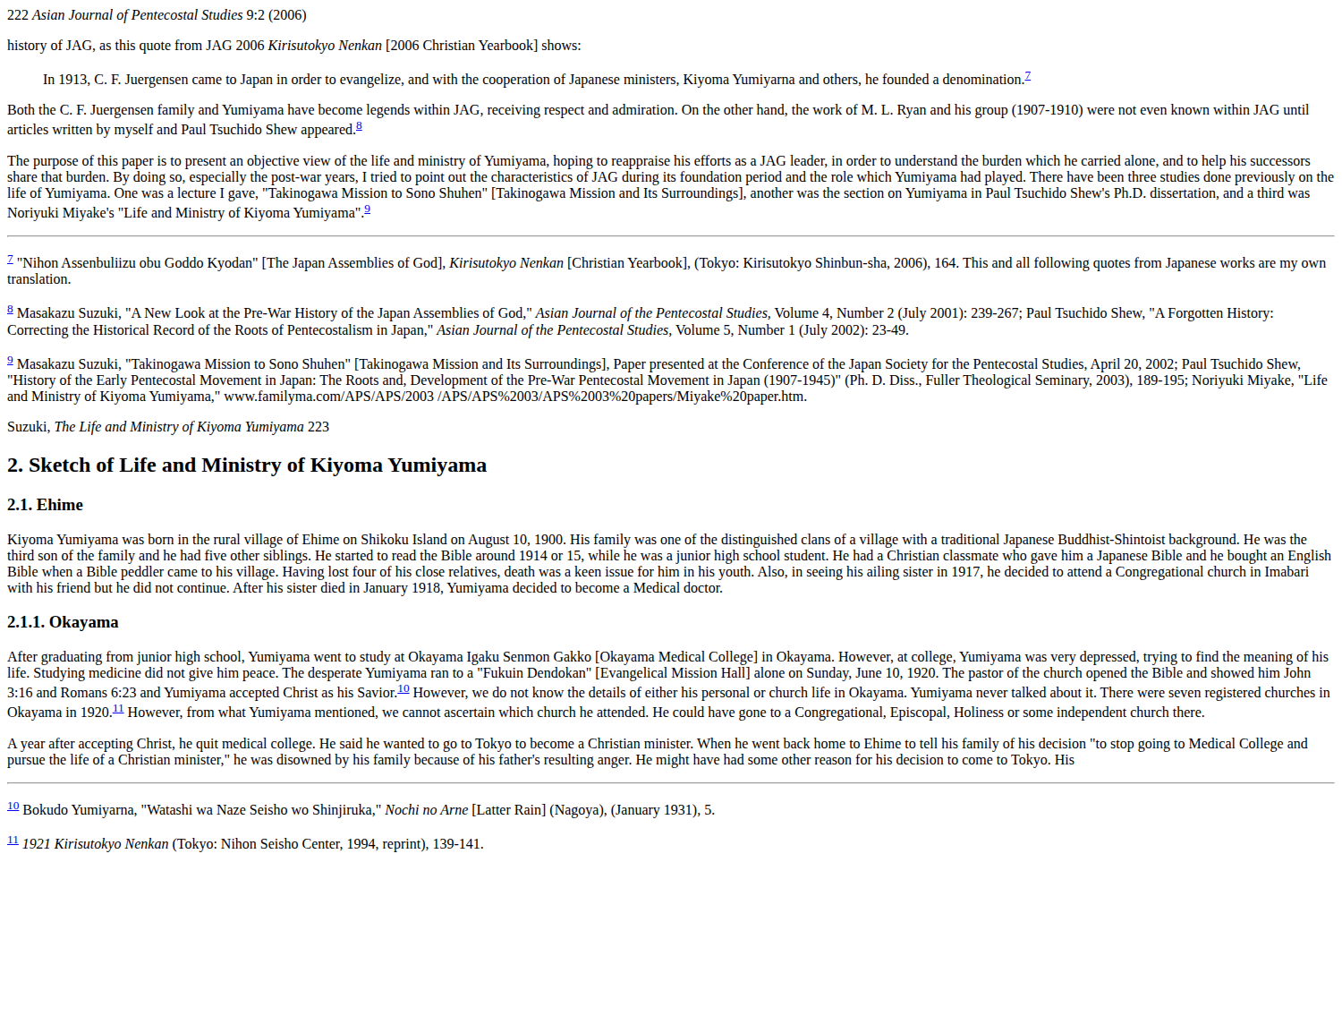222 Asian Journal of Pentecostal Studies 9:2 (2006)
history of JAG, as this quote from JAG 2006 Kirisutokyo Nenkan [2006 Christian Yearbook] shows:
In 1913, C. F. Juergensen came to Japan in order to evangelize, and with the cooperation of Japanese ministers, Kiyoma Yumiyarna and others, he founded a denomination.7
Both the C. F. Juergensen family and Yumiyama have become legends within JAG, receiving respect and admiration. On the other hand, the work of M. L. Ryan and his group (1907-1910) were not even known within JAG until articles written by myself and Paul Tsuchido Shew appeared.8
The purpose of this paper is to present an objective view of the life and ministry of Yumiyama, hoping to reappraise his efforts as a JAG leader, in order to understand the burden which he carried alone, and to help his successors share that burden. By doing so, especially the post-war years, I tried to point out the characteristics of JAG during its foundation period and the role which Yumiyama had played. There have been three studies done previously on the life of Yumiyama. One was a lecture I gave, "Takinogawa Mission to Sono Shuhen" [Takinogawa Mission and Its Surroundings], another was the section on Yumiyama in Paul Tsuchido Shew's Ph.D. dissertation, and a third was Noriyuki Miyake's "Life and Ministry of Kiyoma Yumiyama".9
7 "Nihon Assenbuliizu obu Goddo Kyodan" [The Japan Assemblies of God], Kirisutokyo Nenkan [Christian Yearbook], (Tokyo: Kirisutokyo Shinbun-sha, 2006), 164. This and all following quotes from Japanese works are my own translation.
8 Masakazu Suzuki, "A New Look at the Pre-War History of the Japan Assemblies of God," Asian Journal of the Pentecostal Studies, Volume 4, Number 2 (July 2001): 239-267; Paul Tsuchido Shew, "A Forgotten History: Correcting the Historical Record of the Roots of Pentecostalism in Japan," Asian Journal of the Pentecostal Studies, Volume 5, Number 1 (July 2002): 23-49.
9 Masakazu Suzuki, "Takinogawa Mission to Sono Shuhen" [Takinogawa Mission and Its Surroundings], Paper presented at the Conference of the Japan Society for the Pentecostal Studies, April 20, 2002; Paul Tsuchido Shew, "History of the Early Pentecostal Movement in Japan: The Roots and, Development of the Pre-War Pentecostal Movement in Japan (1907-1945)" (Ph. D. Diss., Fuller Theological Seminary, 2003), 189-195; Noriyuki Miyake, "Life and Ministry of Kiyoma Yumiyama," www.familyma.com/APS/APS/2003 /APS/APS%2003/APS%2003%20papers/Miyake%20paper.htm.
Suzuki, The Life and Ministry of Kiyoma Yumiyama 223
2. Sketch of Life and Ministry of Kiyoma Yumiyama
2.1. Ehime
Kiyoma Yumiyama was born in the rural village of Ehime on Shikoku Island on August 10, 1900. His family was one of the distinguished clans of a village with a traditional Japanese Buddhist-Shintoist background. He was the third son of the family and he had five other siblings. He started to read the Bible around 1914 or 15, while he was a junior high school student. He had a Christian classmate who gave him a Japanese Bible and he bought an English Bible when a Bible peddler came to his village. Having lost four of his close relatives, death was a keen issue for him in his youth. Also, in seeing his ailing sister in 1917, he decided to attend a Congregational church in Imabari with his friend but he did not continue. After his sister died in January 1918, Yumiyama decided to become a Medical doctor.
2.1.1. Okayama
After graduating from junior high school, Yumiyama went to study at Okayama Igaku Senmon Gakko [Okayama Medical College] in Okayama. However, at college, Yumiyama was very depressed, trying to find the meaning of his life. Studying medicine did not give him peace. The desperate Yumiyama ran to a "Fukuin Dendokan" [Evangelical Mission Hall] alone on Sunday, June 10, 1920. The pastor of the church opened the Bible and showed him John 3:16 and Romans 6:23 and Yumiyama accepted Christ as his Savior.10 However, we do not know the details of either his personal or church life in Okayama. Yumiyama never talked about it. There were seven registered churches in Okayama in 1920.11 However, from what Yumiyama mentioned, we cannot ascertain which church he attended. He could have gone to a Congregational, Episcopal, Holiness or some independent church there.
A year after accepting Christ, he quit medical college. He said he wanted to go to Tokyo to become a Christian minister. When he went back home to Ehime to tell his family of his decision "to stop going to Medical College and pursue the life of a Christian minister," he was disowned by his family because of his father's resulting anger. He might have had some other reason for his decision to come to Tokyo. His
10 Bokudo Yumiyarna, "Watashi wa Naze Seisho wo Shinjiruka," Nochi no Arne [Latter Rain] (Nagoya), (January 1931), 5.
11 1921 Kirisutokyo Nenkan (Tokyo: Nihon Seisho Center, 1994, reprint), 139-141.